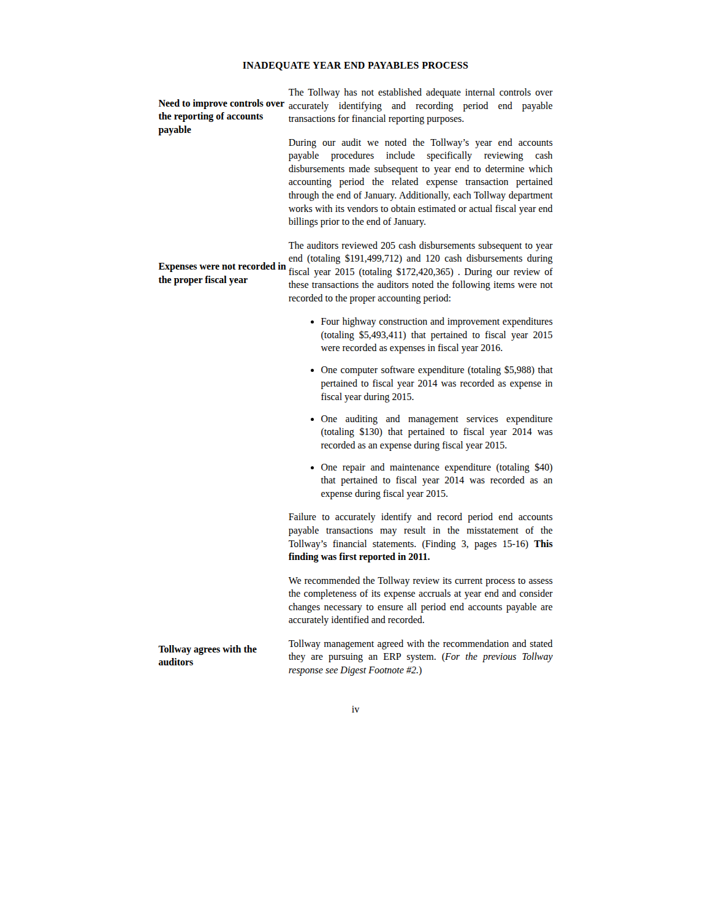INADEQUATE YEAR END PAYABLES PROCESS
| Need to improve controls over the reporting of accounts payable Expenses were not recorded in the proper fiscal year | The Tollway has not established adequate internal controls over accurately identifying and recording period end payable transactions for financial reporting purposes. During our audit we noted the Tollway’s year end accounts payable procedures include specifically reviewing cash disbursements made subsequent to year end to determine which accounting period the related expense transaction pertained through the end of January. Additionally, each Tollway department works with its vendors to obtain estimated or actual fiscal year end billings prior to the end of January. The auditors reviewed 205 cash disbursements subsequent to year end (totaling $191,499,712) and 120 cash disbursements during fiscal year 2015 (totaling $172,420,365) . During our review of these transactions the auditors noted the following items were not recorded to the proper accounting period: Four highway construction and improvement expenditures (totaling $5,493,411) that pertained to fiscal year 2015 were recorded as expenses in fiscal year 2016. One computer software expenditure (totaling $5,988) that pertained to fiscal year 2014 was recorded as expense in fiscal year during 2015. One auditing and management services expenditure (totaling $130) that pertained to fiscal year 2014 was recorded as an expense during fiscal year 2015. One repair and maintenance expenditure (totaling $40) that pertained to fiscal year 2014 was recorded as an expense during fiscal year 2015. Failure to accurately identify and record period end accounts payable transactions may result in the misstatement of the Tollway’s financial statements. (Finding 3, pages 15-16) This finding was first reported in 2011. We recommended the Tollway review its current process to assess the completeness of its expense accruals at year end and consider changes necessary to ensure all period end accounts payable are accurately identified and recorded. |
| Tollway agrees with the auditors | Tollway management agreed with the recommendation and stated they are pursuing an ERP system. ( For the previous Tollway response see Digest Footnote #2. ) |
iv